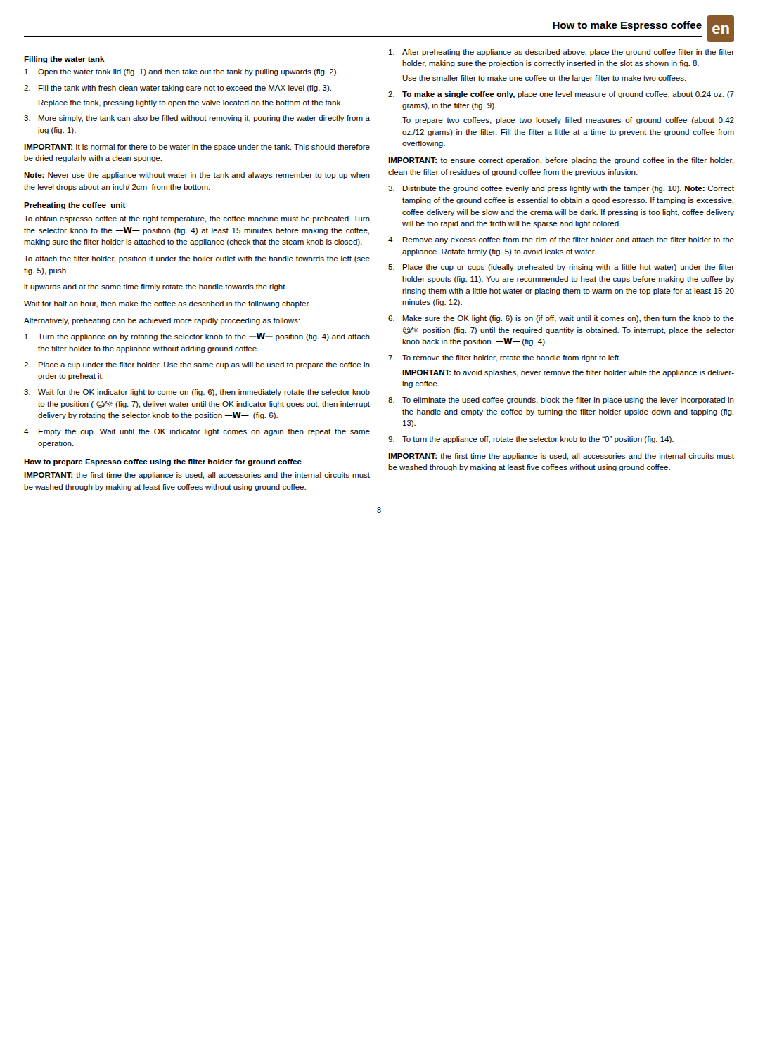en
How to make Espresso coffee
Filling the water tank
Open the water tank lid (fig. 1) and then take out the tank by pulling upwards (fig. 2).
Fill the tank with fresh clean water taking care not to exceed the MAX level (fig. 3).
Replace the tank, pressing lightly to open the valve located on the bottom of the tank.
More simply, the tank can also be filled without removing it, pouring the water directly from a jug (fig. 1).
IMPORTANT: It is normal for there to be water in the space under the tank. This should therefore be dried regularly with a clean sponge.
Note: Never use the appliance without water in the tank and always remember to top up when the level drops about an inch/ 2cm from the bottom.
Preheating the coffee unit
To obtain espresso coffee at the right temperature, the coffee machine must be preheated. Turn the selector knob to the —W— position (fig. 4) at least 15 minutes before making the coffee, making sure the filter holder is attached to the appliance (check that the steam knob is closed).
To attach the filter holder, position it under the boiler outlet with the handle towards the left (see fig. 5), push
it upwards and at the same time firmly rotate the handle towards the right.
Wait for half an hour, then make the coffee as described in the following chapter.
Alternatively, preheating can be achieved more rapidly proceeding as follows:
Turn the appliance on by rotating the selector knob to the —W— position (fig. 4) and attach the filter holder to the appliance without adding ground coffee.
Place a cup under the filter holder. Use the same cup as will be used to prepare the coffee in order to preheat it.
Wait for the OK indicator light to come on (fig. 6), then immediately rotate the selector knob to the position ( ☺⁄☼ (fig. 7), deliver water until the OK indicator light goes out, then interrupt delivery by rotating the selector knob to the position —W— (fig. 6).
Empty the cup. Wait until the OK indicator light comes on again then repeat the same operation.
How to prepare Espresso coffee using the filter holder for ground coffee
IMPORTANT: the first time the appliance is used, all accessories and the internal circuits must be washed through by making at least five coffees without using ground coffee.
After preheating the appliance as described above, place the ground coffee filter in the filter holder, making sure the projection is correctly inserted in the slot as shown in fig. 8.
Use the smaller filter to make one coffee or the larger filter to make two coffees.
To make a single coffee only, place one level measure of ground coffee, about 0.24 oz. (7 grams), in the filter (fig. 9).
To prepare two coffees, place two loosely filled measures of ground coffee (about 0.42 oz./12 grams) in the filter. Fill the filter a little at a time to prevent the ground coffee from overflowing.
IMPORTANT: to ensure correct operation, before placing the ground coffee in the filter holder, clean the filter of residues of ground coffee from the previous infusion.
Distribute the ground coffee evenly and press lightly with the tamper (fig. 10). Note: Correct tamping of the ground coffee is essential to obtain a good espresso. If tamping is excessive, coffee delivery will be slow and the crema will be dark. If pressing is too light, coffee delivery will be too rapid and the froth will be sparse and light colored.
Remove any excess coffee from the rim of the filter holder and attach the filter holder to the appliance. Rotate firmly (fig. 5) to avoid leaks of water.
Place the cup or cups (ideally preheated by rinsing with a little hot water) under the filter holder spouts (fig. 11). You are recommended to heat the cups before making the coffee by rinsing them with a little hot water or placing them to warm on the top plate for at least 15-20 minutes (fig. 12).
Make sure the OK light (fig. 6) is on (if off, wait until it comes on), then turn the knob to the ☺⁄☼ position (fig. 7) until the required quantity is obtained. To interrupt, place the selector knob back in the position —W— (fig. 4).
To remove the filter holder, rotate the handle from right to left.
IMPORTANT: to avoid splashes, never remove the filter holder while the appliance is delivering coffee.
To eliminate the used coffee grounds, block the filter in place using the lever incorporated in the handle and empty the coffee by turning the filter holder upside down and tapping (fig. 13).
To turn the appliance off, rotate the selector knob to the “0” position (fig. 14).
IMPORTANT: the first time the appliance is used, all accessories and the internal circuits must be washed through by making at least five coffees without using ground coffee.
8